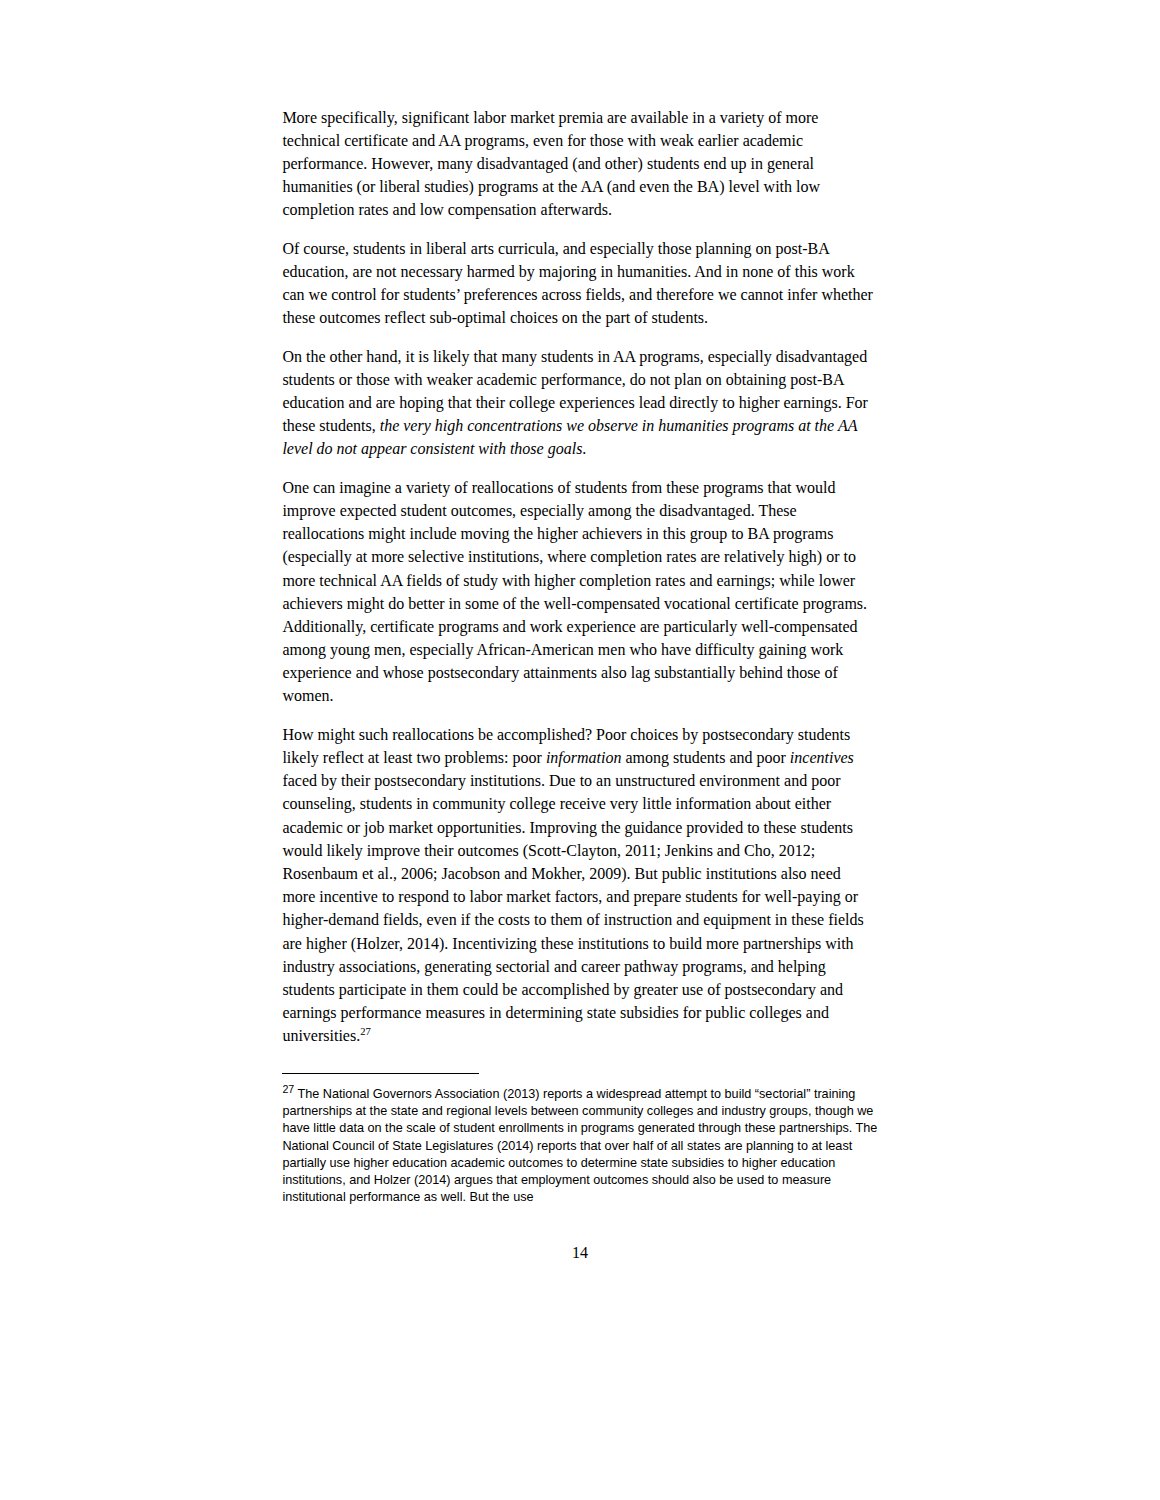More specifically, significant labor market premia are available in a variety of more technical certificate and AA programs, even for those with weak earlier academic performance. However, many disadvantaged (and other) students end up in general humanities (or liberal studies) programs at the AA (and even the BA) level with low completion rates and low compensation afterwards.
Of course, students in liberal arts curricula, and especially those planning on post-BA education, are not necessary harmed by majoring in humanities. And in none of this work can we control for students’ preferences across fields, and therefore we cannot infer whether these outcomes reflect sub-optimal choices on the part of students.
On the other hand, it is likely that many students in AA programs, especially disadvantaged students or those with weaker academic performance, do not plan on obtaining post-BA education and are hoping that their college experiences lead directly to higher earnings. For these students, the very high concentrations we observe in humanities programs at the AA level do not appear consistent with those goals.
One can imagine a variety of reallocations of students from these programs that would improve expected student outcomes, especially among the disadvantaged. These reallocations might include moving the higher achievers in this group to BA programs (especially at more selective institutions, where completion rates are relatively high) or to more technical AA fields of study with higher completion rates and earnings; while lower achievers might do better in some of the well-compensated vocational certificate programs. Additionally, certificate programs and work experience are particularly well-compensated among young men, especially African-American men who have difficulty gaining work experience and whose postsecondary attainments also lag substantially behind those of women.
How might such reallocations be accomplished? Poor choices by postsecondary students likely reflect at least two problems: poor information among students and poor incentives faced by their postsecondary institutions. Due to an unstructured environment and poor counseling, students in community college receive very little information about either academic or job market opportunities. Improving the guidance provided to these students would likely improve their outcomes (Scott-Clayton, 2011; Jenkins and Cho, 2012; Rosenbaum et al., 2006; Jacobson and Mokher, 2009). But public institutions also need more incentive to respond to labor market factors, and prepare students for well-paying or higher-demand fields, even if the costs to them of instruction and equipment in these fields are higher (Holzer, 2014). Incentivizing these institutions to build more partnerships with industry associations, generating sectorial and career pathway programs, and helping students participate in them could be accomplished by greater use of postsecondary and earnings performance measures in determining state subsidies for public colleges and universities.27
27 The National Governors Association (2013) reports a widespread attempt to build “sectorial” training partnerships at the state and regional levels between community colleges and industry groups, though we have little data on the scale of student enrollments in programs generated through these partnerships. The National Council of State Legislatures (2014) reports that over half of all states are planning to at least partially use higher education academic outcomes to determine state subsidies to higher education institutions, and Holzer (2014) argues that employment outcomes should also be used to measure institutional performance as well. But the use
14